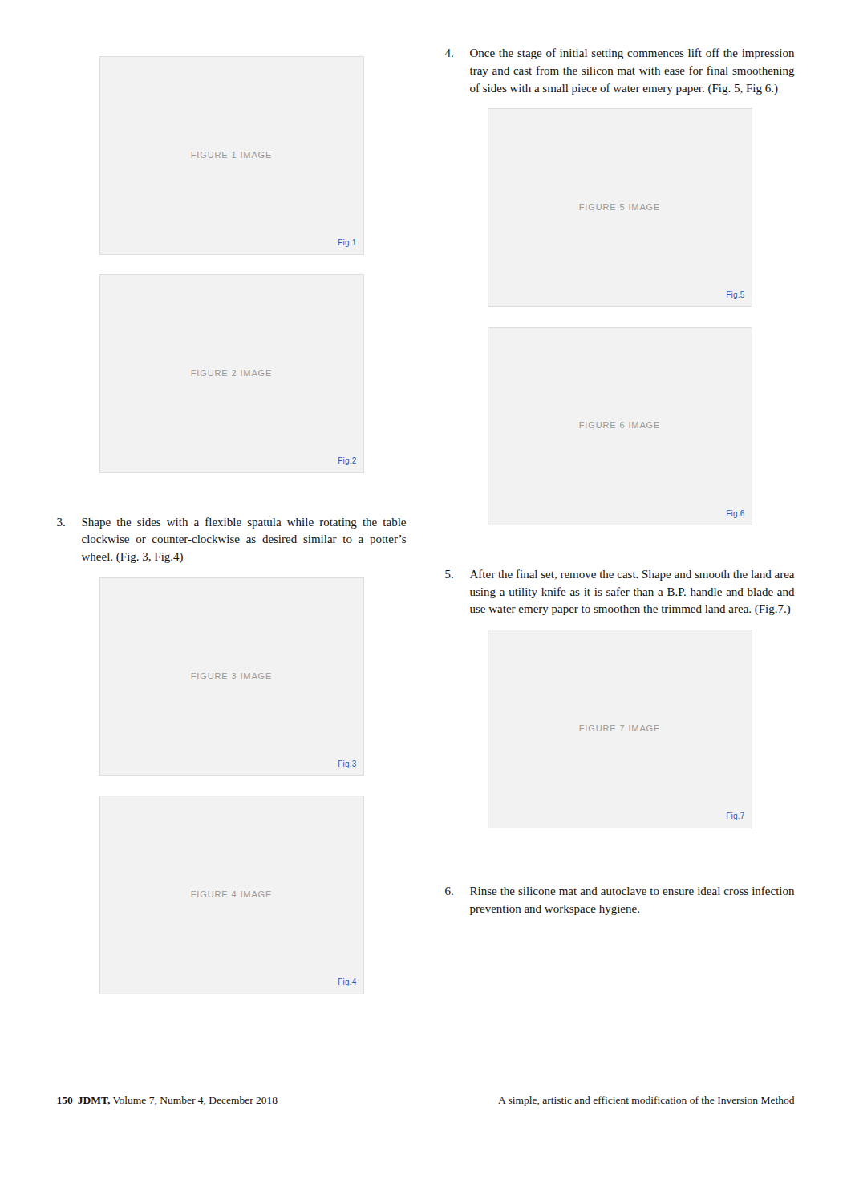Figure 1 image
Fig.1
Figure 2 image
Fig.2
3. Shape the sides with a flexible spatula while rotating the table clockwise or counter-clockwise as desired similar to a potter’s wheel. (Fig. 3, Fig.4)
Figure 3 image
Fig.3
Figure 4 image
Fig.4
4. Once the stage of initial setting commences lift off the impression tray and cast from the silicon mat with ease for final smoothening of sides with a small piece of water emery paper. (Fig. 5, Fig 6.)
Figure 5 image
Fig.5
Figure 6 image
Fig.6
5. After the final set, remove the cast. Shape and smooth the land area using a utility knife as it is safer than a B.P. handle and blade and use water emery paper to smoothen the trimmed land area. (Fig.7.)
Figure 7 image
Fig.7
6. Rinse the silicone mat and autoclave to ensure ideal cross infection prevention and workspace hygiene.
150 JDMT, Volume 7, Number 4, December 2018
A simple, artistic and efficient modification of the Inversion Method